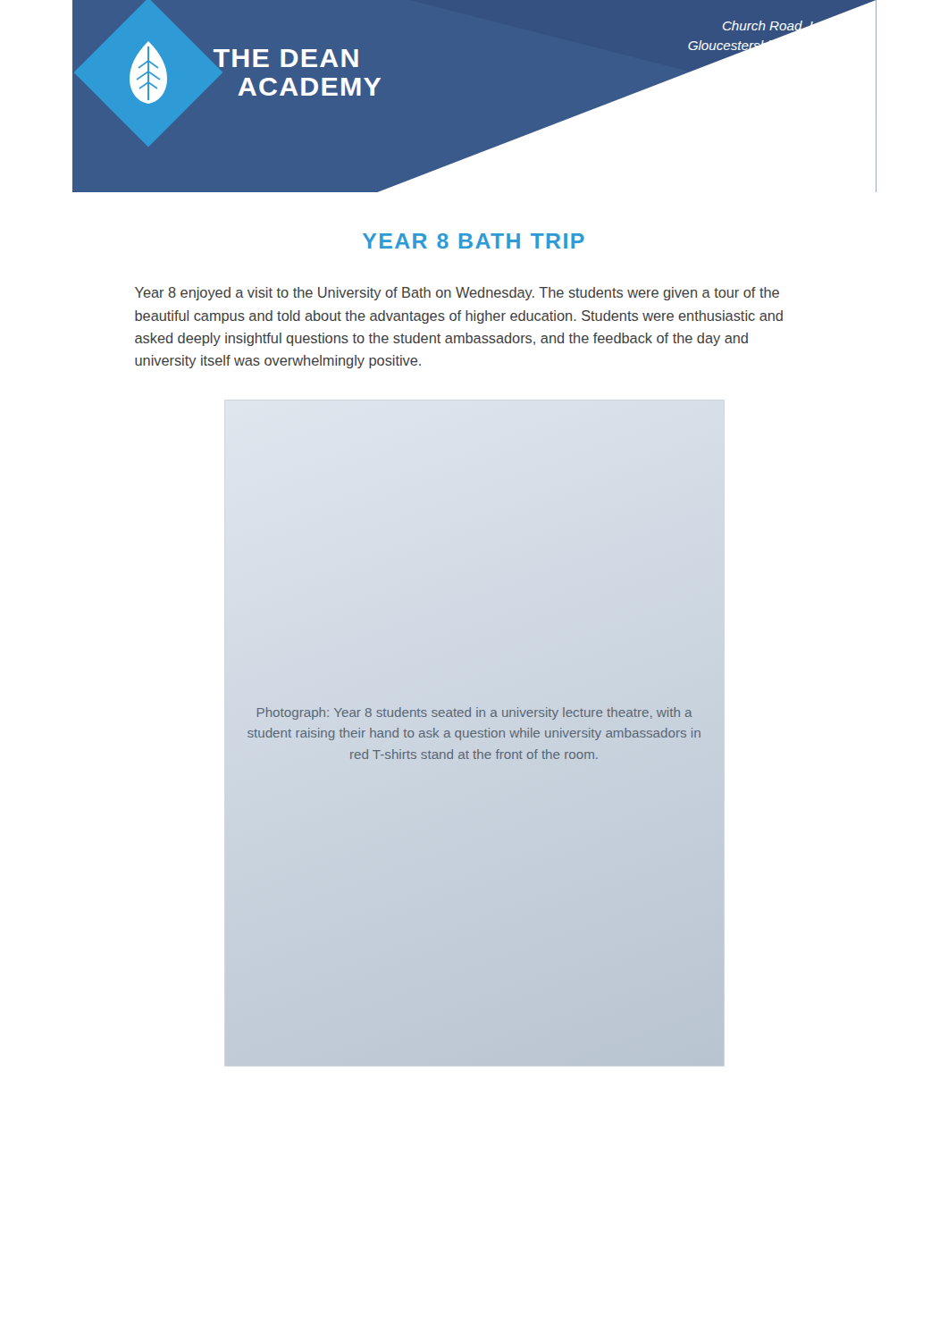The Dean Academy
Church Road, Lydney
Gloucestershire, GL15 5DZ
01594 843202
info@thedeanacademy.org
Richard Brand, Headteacher
Year 8 Bath Trip
Year 8 enjoyed a visit to the University of Bath on Wednesday. The students were given a tour of the beautiful campus and told about the advantages of higher education. Students were enthusiastic and asked deeply insightful questions to the student ambassadors, and the feedback of the day and university itself was overwhelmingly positive.
Photograph: Year 8 students seated in a university lecture theatre, with a student raising their hand to ask a question while university ambassadors in red T-shirts stand at the front of the room.